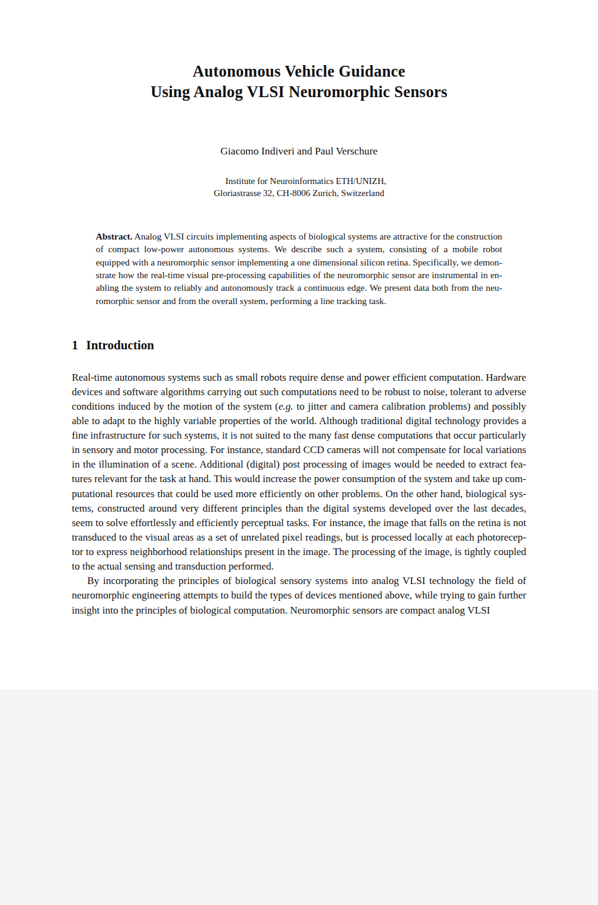Autonomous Vehicle Guidance
Using Analog VLSI Neuromorphic Sensors
Giacomo Indiveri and Paul Verschure
Institute for Neuroinformatics ETH/UNIZH,
Gloriastrasse 32, CH-8006 Zurich, Switzerland
Abstract. Analog VLSI circuits implementing aspects of biological systems are attractive for the construction of compact low-power autonomous systems. We describe such a system, consisting of a mobile robot equipped with a neuromorphic sensor implementing a one dimensional silicon retina. Specifically, we demonstrate how the real-time visual pre-processing capabilities of the neuromorphic sensor are instrumental in enabling the system to reliably and autonomously track a continuous edge. We present data both from the neuromorphic sensor and from the overall system, performing a line tracking task.
1 Introduction
Real-time autonomous systems such as small robots require dense and power efficient computation. Hardware devices and software algorithms carrying out such computations need to be robust to noise, tolerant to adverse conditions induced by the motion of the system (e.g. to jitter and camera calibration problems) and possibly able to adapt to the highly variable properties of the world. Although traditional digital technology provides a fine infrastructure for such systems, it is not suited to the many fast dense computations that occur particularly in sensory and motor processing. For instance, standard CCD cameras will not compensate for local variations in the illumination of a scene. Additional (digital) post processing of images would be needed to extract features relevant for the task at hand. This would increase the power consumption of the system and take up computational resources that could be used more efficiently on other problems. On the other hand, biological systems, constructed around very different principles than the digital systems developed over the last decades, seem to solve effortlessly and efficiently perceptual tasks. For instance, the image that falls on the retina is not transduced to the visual areas as a set of unrelated pixel readings, but is processed locally at each photoreceptor to express neighborhood relationships present in the image. The processing of the image, is tightly coupled to the actual sensing and transduction performed.
By incorporating the principles of biological sensory systems into analog VLSI technology the field of neuromorphic engineering attempts to build the types of devices mentioned above, while trying to gain further insight into the principles of biological computation. Neuromorphic sensors are compact analog VLSI